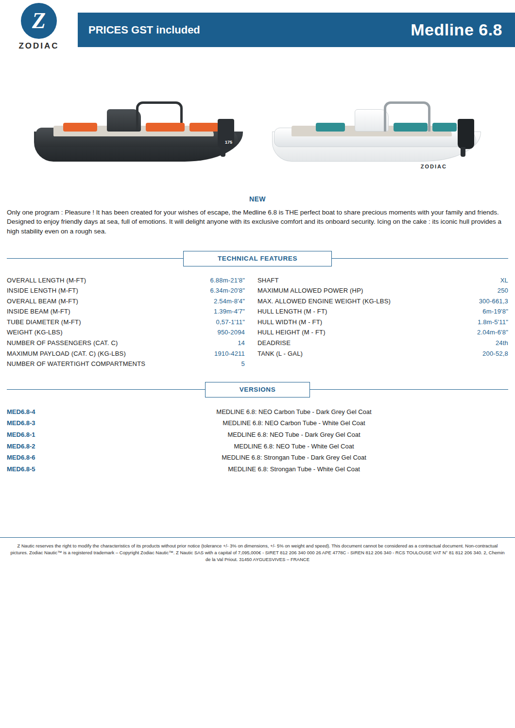Z
ZODIAC
PRICES GST included
Medline 6.8
175
ZODIAC
ZODIAC
NEW
Only one program : Pleasure ! It has been created for your wishes of escape, the Medline 6.8 is THE perfect boat to share precious moments with your family and friends. Designed to enjoy friendly days at sea, full of emotions. It will delight anyone with its exclusive comfort and its onboard security. Icing on the cake : its iconic hull provides a high stability even on a rough sea.
TECHNICAL FEATURES
| Overall length (m-ft) | 6.88m-21'8" |
| Inside length (m-ft) | 6.34m-20'8" |
| Overall beam (m-ft) | 2.54m-8'4" |
| Inside beam (m-ft) | 1.39m-4'7" |
| Tube diameter (m-ft) | 0,57-1'11" |
| Weight (Kg-Lbs) | 950-2094 |
| Number of passengers (cat. C) | 14 |
| Maximum payload (cat. C) (Kg-Lbs) | 1910-4211 |
| Number of watertight compartments | 5 |
| Shaft | XL |
| Maximum allowed power (HP) | 250 |
| Max. allowed engine weight (Kg-Lbs) | 300-661,3 |
| Hull length (m - ft) | 6m-19'8" |
| Hull width (m - ft) | 1.8m-5'11" |
| Hull height (m - ft) | 2.04m-6'8" |
| Deadrise | 24th |
| Tank (L - Gal) | 200-52,8 |
VERSIONS
MED6.8-4
MED6.8-3
MED6.8-1
MED6.8-2
MED6.8-6
MED6.8-5
MEDLINE 6.8: NEO Carbon Tube - Dark Grey Gel Coat
MEDLINE 6.8: NEO Carbon Tube - White Gel Coat
MEDLINE 6.8: NEO Tube - Dark Grey Gel Coat
MEDLINE 6.8: NEO Tube - White Gel Coat
MEDLINE 6.8: Strongan Tube - Dark Grey Gel Coat
MEDLINE 6.8: Strongan Tube - White Gel Coat
Z Nautic reserves the right to modify the characteristics of its products without prior notice (tolerance +/- 3% on dimensions, +/- 5% on weight and speed). This document cannot be considered as a contractual document. Non-contractual pictures. Zodiac Nautic™ is a registered trademark – Copyright Zodiac Nautic™. Z Nautic SAS with a capital of 7,095,000€ - SIRET 812 206 340 000 26 APE 4778C - SIREN 812 206 340 - RCS TOULOUSE VAT N° 81 812 206 340. 2, Chemin de la Val Priout. 31450 AYGUESVIVES – FRANCE